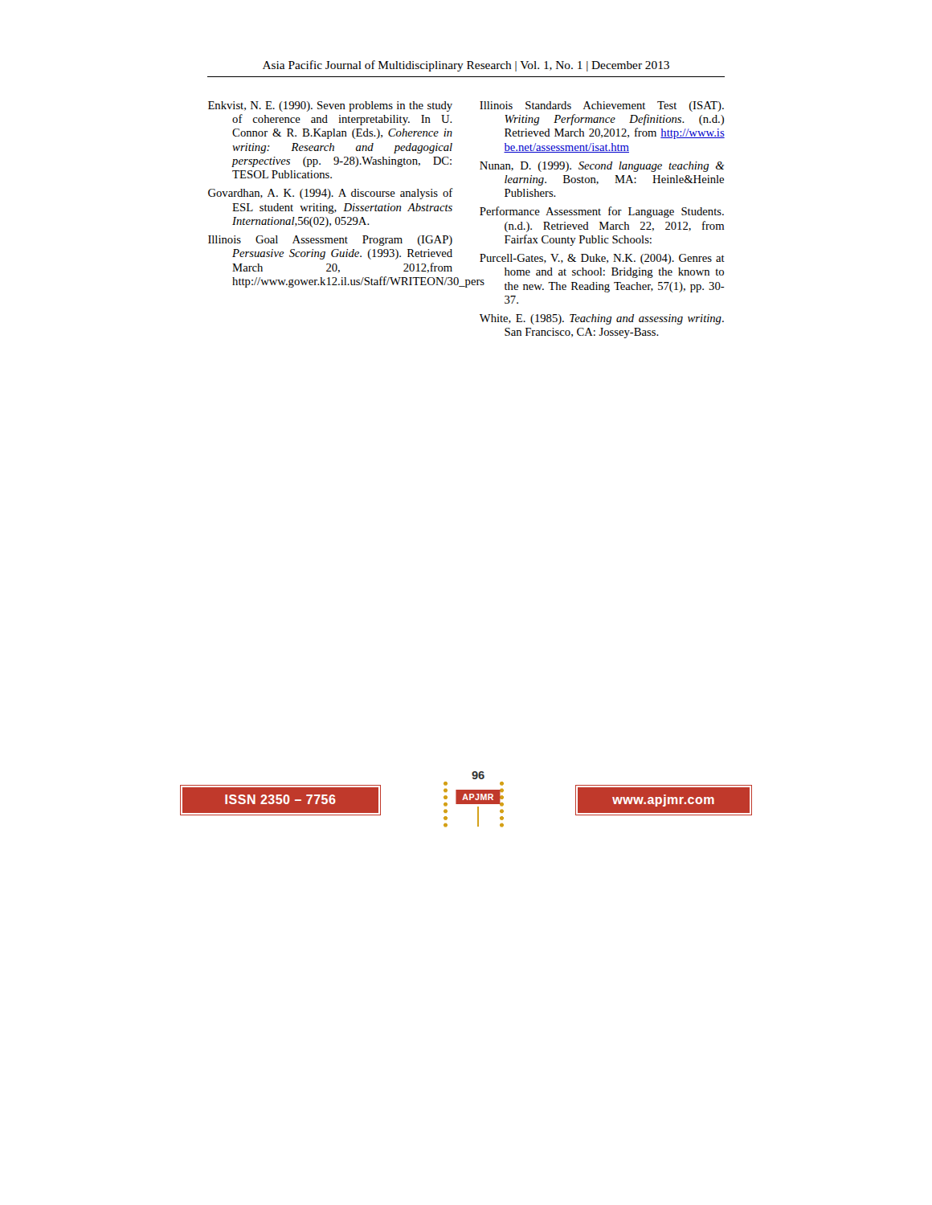Asia Pacific Journal of Multidisciplinary Research | Vol. 1, No. 1 | December 2013
Enkvist, N. E. (1990). Seven problems in the study of coherence and interpretability. In U. Connor & R. B.Kaplan (Eds.), Coherence in writing: Research and pedagogical perspectives (pp. 9-28).Washington, DC: TESOL Publications.
Govardhan, A. K. (1994). A discourse analysis of ESL student writing, Dissertation Abstracts International,56(02), 0529A.
Illinois Goal Assessment Program (IGAP) Persuasive Scoring Guide. (1993). Retrieved March 20, 2012,from http://www.gower.k12.il.us/Staff/WRITEON/30_pers
Illinois Standards Achievement Test (ISAT). Writing Performance Definitions. (n.d.) Retrieved March 20,2012, from http://www.isbe.net/assessment/isat.htm
Nunan, D. (1999). Second language teaching & learning. Boston, MA: Heinle&Heinle Publishers.
Performance Assessment for Language Students.(n.d.). Retrieved March 22, 2012, from Fairfax County Public Schools:
Purcell-Gates, V., & Duke, N.K. (2004). Genres at home and at school: Bridging the known to the new. The Reading Teacher, 57(1), pp. 30-37.
White, E. (1985). Teaching and assessing writing. San Francisco, CA: Jossey-Bass.
ISSN 2350 – 7756
96
APJMR
www.apjmr.com